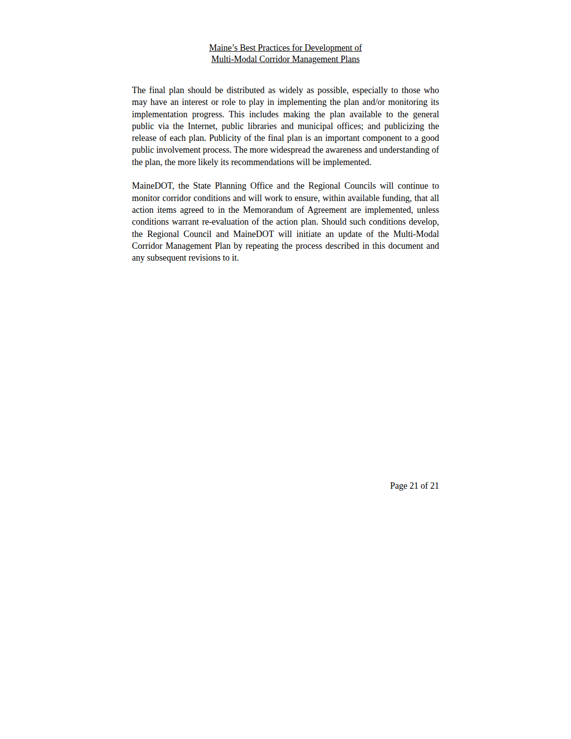Maine’s Best Practices for Development of Multi-Modal Corridor Management Plans
The final plan should be distributed as widely as possible, especially to those who may have an interest or role to play in implementing the plan and/or monitoring its implementation progress. This includes making the plan available to the general public via the Internet, public libraries and municipal offices; and publicizing the release of each plan. Publicity of the final plan is an important component to a good public involvement process. The more widespread the awareness and understanding of the plan, the more likely its recommendations will be implemented.
MaineDOT, the State Planning Office and the Regional Councils will continue to monitor corridor conditions and will work to ensure, within available funding, that all action items agreed to in the Memorandum of Agreement are implemented, unless conditions warrant re-evaluation of the action plan. Should such conditions develop, the Regional Council and MaineDOT will initiate an update of the Multi-Modal Corridor Management Plan by repeating the process described in this document and any subsequent revisions to it.
Page 21 of 21